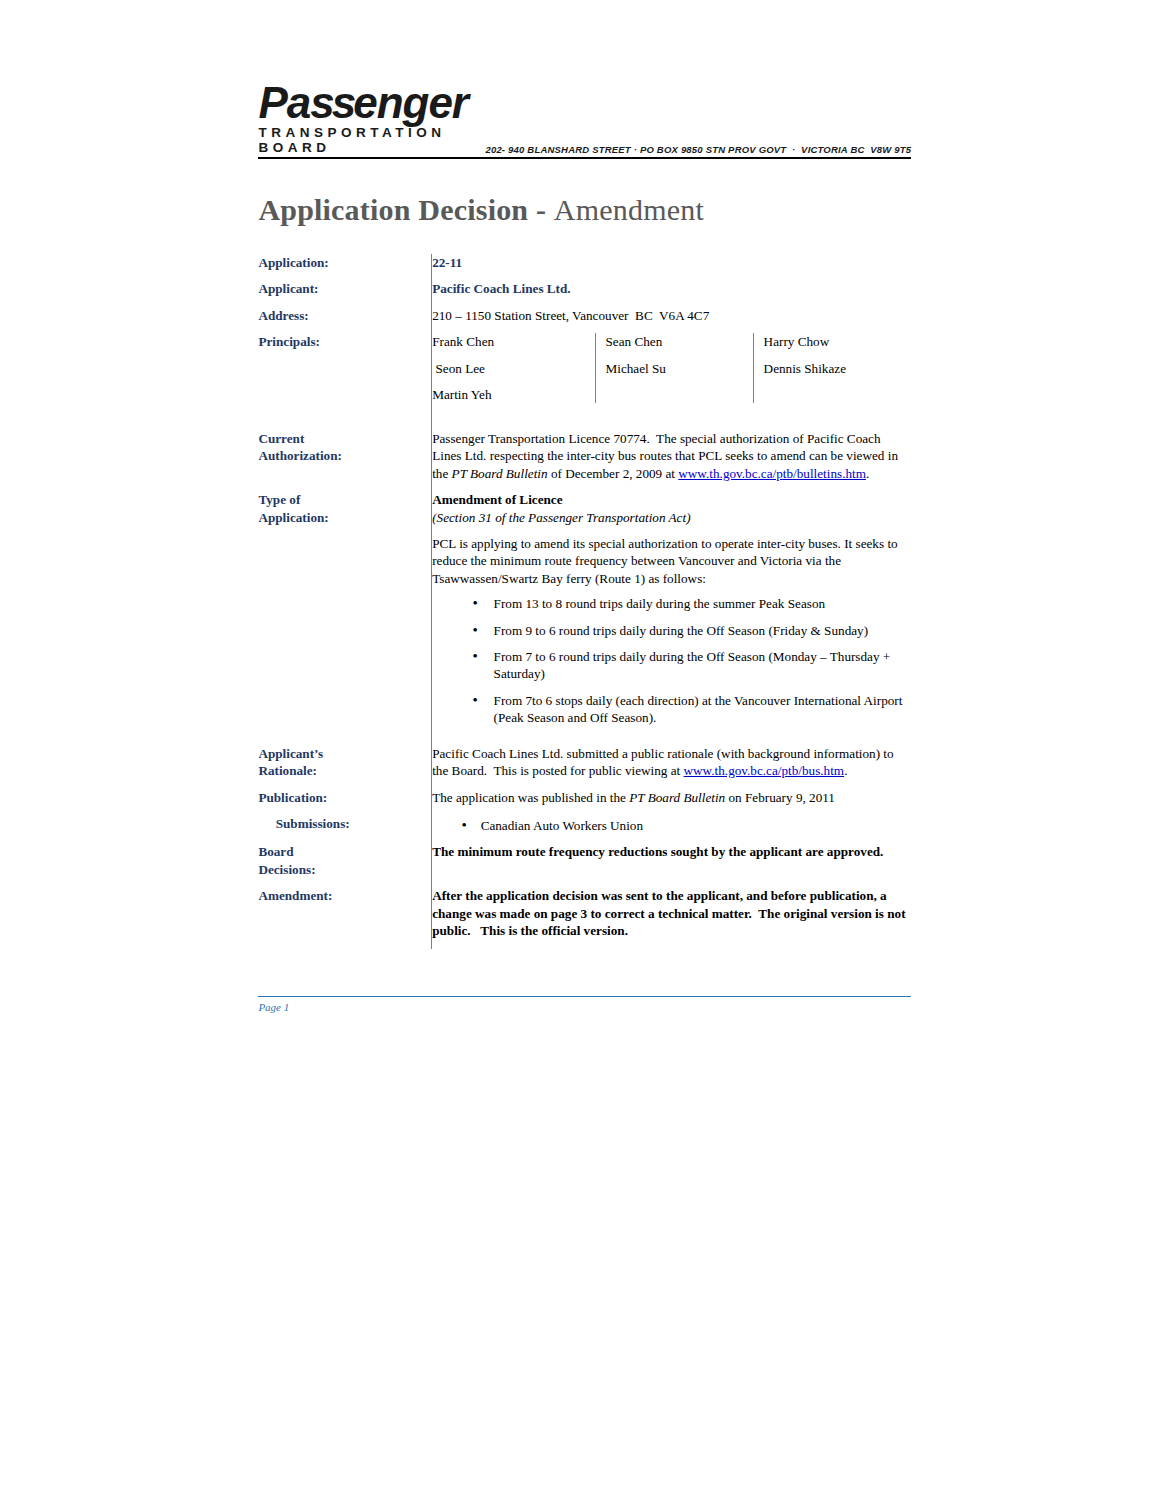Passenger
TRANSPORTATION BOARD
202- 940 BLANSHARD STREET · PO BOX 9850 STN PROV GOVT · VICTORIA BC V8W 9T5
Application Decision - Amendment
| Application: | 22-11 |
| Applicant: | Pacific Coach Lines Ltd. |
| Address: | 210 – 1150 Station Street, Vancouver BC V6A 4C7 |
| Principals: | / Frank Chen / Sean Chen / Harry Chow / / Seon Lee / Michael Su / Dennis Shikaze / / Martin Yeh / / / |
| Current Authorization: | Passenger Transportation Licence 70774. The special authorization of Pacific Coach Lines Ltd. respecting the inter-city bus routes that PCL seeks to amend can be viewed in the PT Board Bulletin of December 2, 2009 at www.th.gov.bc.ca/ptb/bulletins.htm . |
| Type of Application: | Amendment of Licence (Section 31 of the Passenger Transportation Act) PCL is applying to amend its special authorization to operate inter-city buses. It seeks to reduce the minimum route frequency between Vancouver and Victoria via the Tsawwassen/Swartz Bay ferry (Route 1) as follows: From 13 to 8 round trips daily during the summer Peak Season From 9 to 6 round trips daily during the Off Season (Friday & Sunday) From 7 to 6 round trips daily during the Off Season (Monday – Thursday + Saturday) From 7to 6 stops daily (each direction) at the Vancouver International Airport (Peak Season and Off Season). |
| Applicant’s Rationale: | Pacific Coach Lines Ltd. submitted a public rationale (with background information) to the Board. This is posted for public viewing at www.th.gov.bc.ca/ptb/bus.htm . |
| Publication: | The application was published in the PT Board Bulletin on February 9, 2011 |
| Submissions: | Canadian Auto Workers Union |
| Board Decisions: | The minimum route frequency reductions sought by the applicant are approved. |
| Amendment: | After the application decision was sent to the applicant, and before publication, a change was made on page 3 to correct a technical matter. The original version is not public. This is the official version. |
Page 1